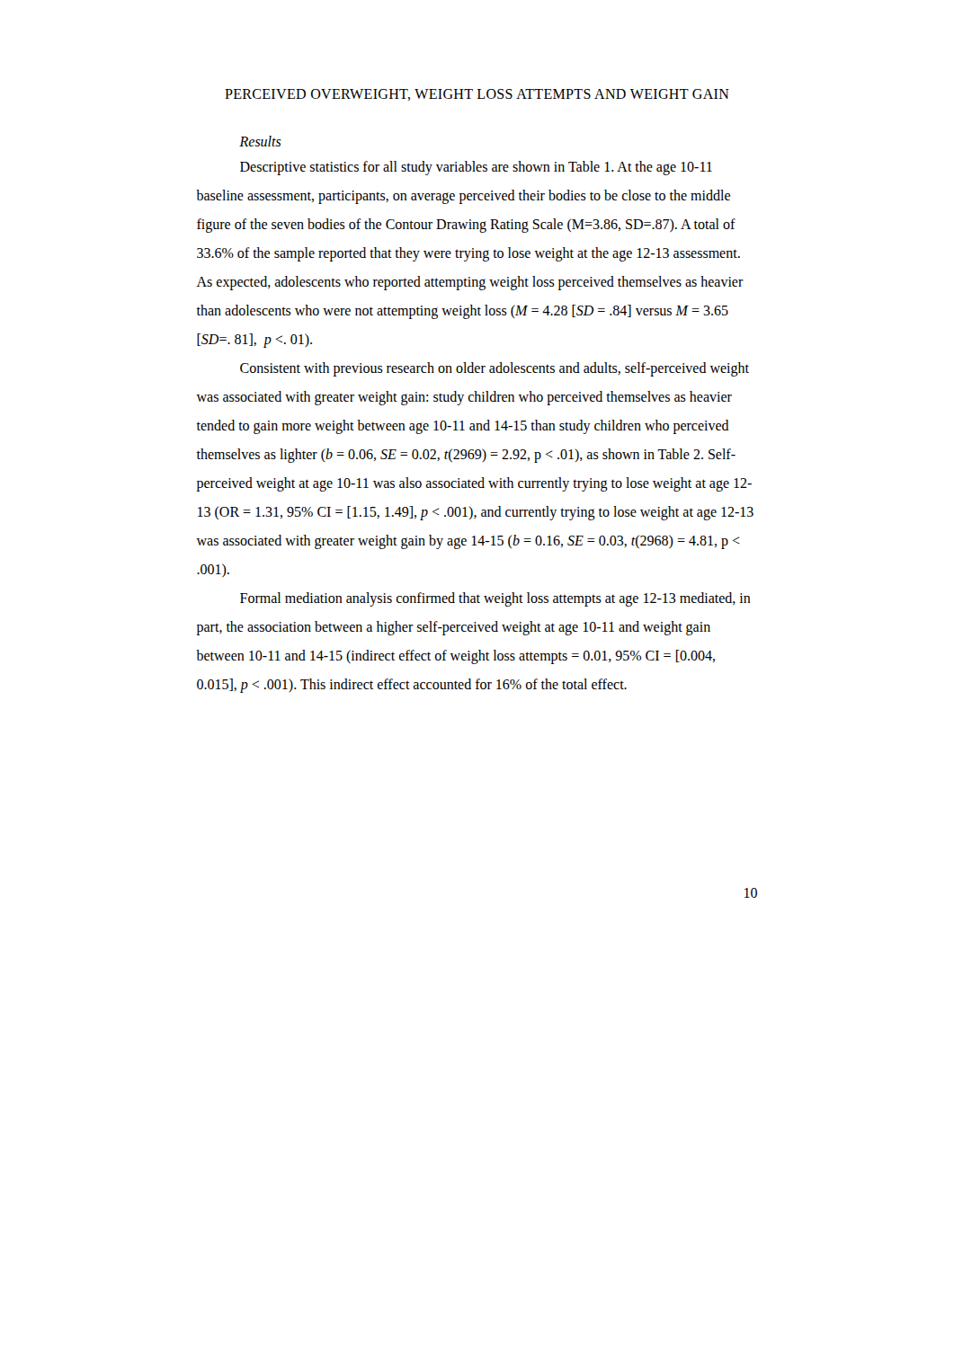PERCEIVED OVERWEIGHT, WEIGHT LOSS ATTEMPTS AND WEIGHT GAIN
Results
Descriptive statistics for all study variables are shown in Table 1. At the age 10-11 baseline assessment, participants, on average perceived their bodies to be close to the middle figure of the seven bodies of the Contour Drawing Rating Scale (M=3.86, SD=.87). A total of 33.6% of the sample reported that they were trying to lose weight at the age 12-13 assessment. As expected, adolescents who reported attempting weight loss perceived themselves as heavier than adolescents who were not attempting weight loss (M = 4.28 [SD = .84] versus M = 3.65 [SD=. 81], p <. 01).
Consistent with previous research on older adolescents and adults, self-perceived weight was associated with greater weight gain: study children who perceived themselves as heavier tended to gain more weight between age 10-11 and 14-15 than study children who perceived themselves as lighter (b = 0.06, SE = 0.02, t(2969) = 2.92, p < .01), as shown in Table 2. Self-perceived weight at age 10-11 was also associated with currently trying to lose weight at age 12-13 (OR = 1.31, 95% CI = [1.15, 1.49], p < .001), and currently trying to lose weight at age 12-13 was associated with greater weight gain by age 14-15 (b = 0.16, SE = 0.03, t(2968) = 4.81, p < .001).
Formal mediation analysis confirmed that weight loss attempts at age 12-13 mediated, in part, the association between a higher self-perceived weight at age 10-11 and weight gain between 10-11 and 14-15 (indirect effect of weight loss attempts = 0.01, 95% CI = [0.004, 0.015], p < .001). This indirect effect accounted for 16% of the total effect.
10